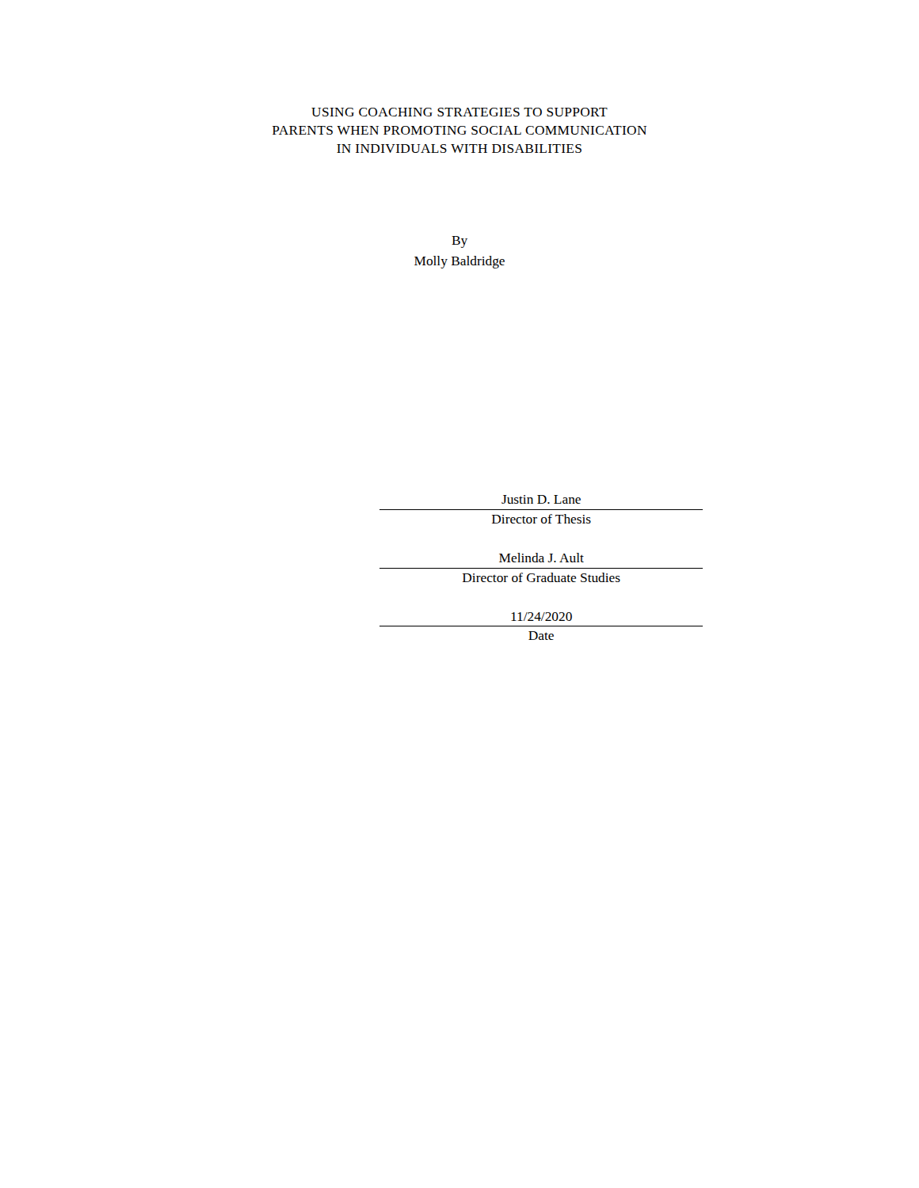USING COACHING STRATEGIES TO SUPPORT
PARENTS WHEN PROMOTING SOCIAL COMMUNICATION
IN INDIVIDUALS WITH DISABILITIES
By Molly Baldridge
Justin D. Lane
Director of Thesis
Melinda J. Ault
Director of Graduate Studies
11/24/2020
Date